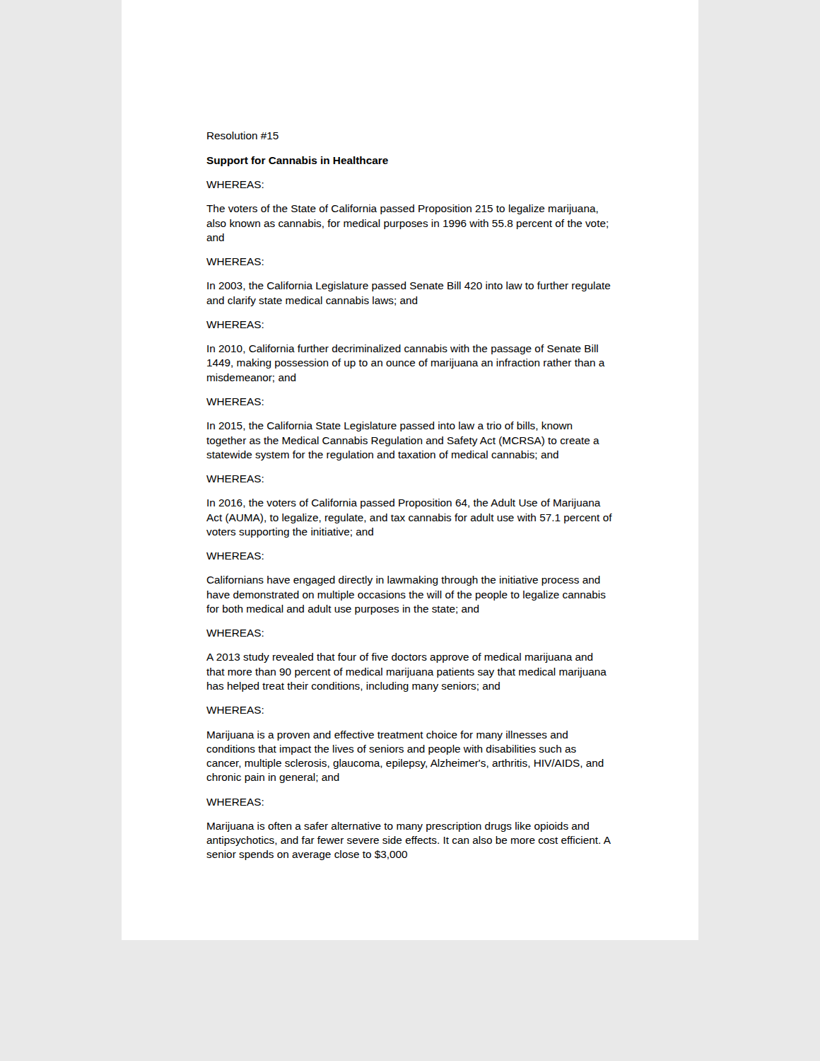Resolution #15
Support for Cannabis in Healthcare
WHEREAS:
The voters of the State of California passed Proposition 215 to legalize marijuana, also known as cannabis, for medical purposes in 1996 with 55.8 percent of the vote; and
WHEREAS:
In 2003, the California Legislature passed Senate Bill 420 into law to further regulate and clarify state medical cannabis laws; and
WHEREAS:
In 2010, California further decriminalized cannabis with the passage of Senate Bill 1449, making possession of up to an ounce of marijuana an infraction rather than a misdemeanor; and
WHEREAS:
In 2015, the California State Legislature passed into law a trio of bills, known together as the Medical Cannabis Regulation and Safety Act (MCRSA) to create a statewide system for the regulation and taxation of medical cannabis; and
WHEREAS:
In 2016, the voters of California passed Proposition 64, the Adult Use of Marijuana Act (AUMA), to legalize, regulate, and tax cannabis for adult use with 57.1 percent of voters supporting the initiative; and
WHEREAS:
Californians have engaged directly in lawmaking through the initiative process and have demonstrated on multiple occasions the will of the people to legalize cannabis for both medical and adult use purposes in the state; and
WHEREAS:
A 2013 study revealed that four of five doctors approve of medical marijuana and that more than 90 percent of medical marijuana patients say that medical marijuana has helped treat their conditions, including many seniors; and
WHEREAS:
Marijuana is a proven and effective treatment choice for many illnesses and conditions that impact the lives of seniors and people with disabilities such as cancer, multiple sclerosis, glaucoma, epilepsy, Alzheimer's, arthritis, HIV/AIDS, and chronic pain in general; and
WHEREAS:
Marijuana is often a safer alternative to many prescription drugs like opioids and antipsychotics, and far fewer severe side effects. It can also be more cost efficient. A senior spends on average close to $3,000